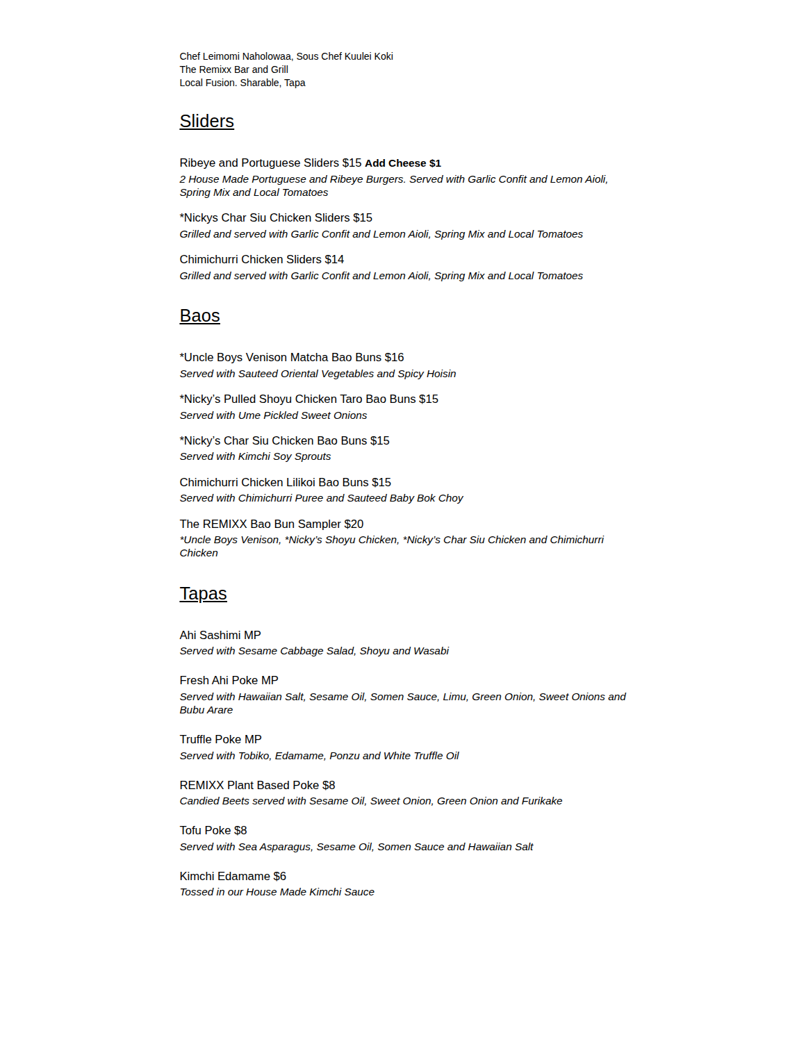Chef Leimomi Naholowaa, Sous Chef Kuulei Koki
The Remixx Bar and Grill
Local Fusion. Sharable, Tapa
Sliders
Ribeye and Portuguese Sliders $15 Add Cheese $1
2 House Made Portuguese and Ribeye Burgers. Served with Garlic Confit and Lemon Aioli, Spring Mix and Local Tomatoes
*Nickys Char Siu Chicken Sliders $15
Grilled and served with Garlic Confit and Lemon Aioli, Spring Mix and Local Tomatoes
Chimichurri Chicken Sliders $14
Grilled and served with Garlic Confit and Lemon Aioli, Spring Mix and Local Tomatoes
Baos
*Uncle Boys Venison Matcha Bao Buns $16
Served with Sauteed Oriental Vegetables and Spicy Hoisin
*Nicky’s Pulled Shoyu Chicken Taro Bao Buns $15
Served with Ume Pickled Sweet Onions
*Nicky’s Char Siu Chicken Bao Buns $15
Served with Kimchi Soy Sprouts
Chimichurri Chicken Lilikoi Bao Buns $15
Served with Chimichurri Puree and Sauteed Baby Bok Choy
The REMIXX Bao Bun Sampler $20
*Uncle Boys Venison, *Nicky’s Shoyu Chicken, *Nicky’s Char Siu Chicken and Chimichurri Chicken
Tapas
Ahi Sashimi MP
Served with Sesame Cabbage Salad, Shoyu and Wasabi
Fresh Ahi Poke MP
Served with Hawaiian Salt, Sesame Oil, Somen Sauce, Limu, Green Onion, Sweet Onions and Bubu Arare
Truffle Poke MP
Served with Tobiko, Edamame, Ponzu and White Truffle Oil
REMIXX Plant Based Poke $8
Candied Beets served with Sesame Oil, Sweet Onion, Green Onion and Furikake
Tofu Poke $8
Served with Sea Asparagus, Sesame Oil, Somen Sauce and Hawaiian Salt
Kimchi Edamame $6
Tossed in our House Made Kimchi Sauce